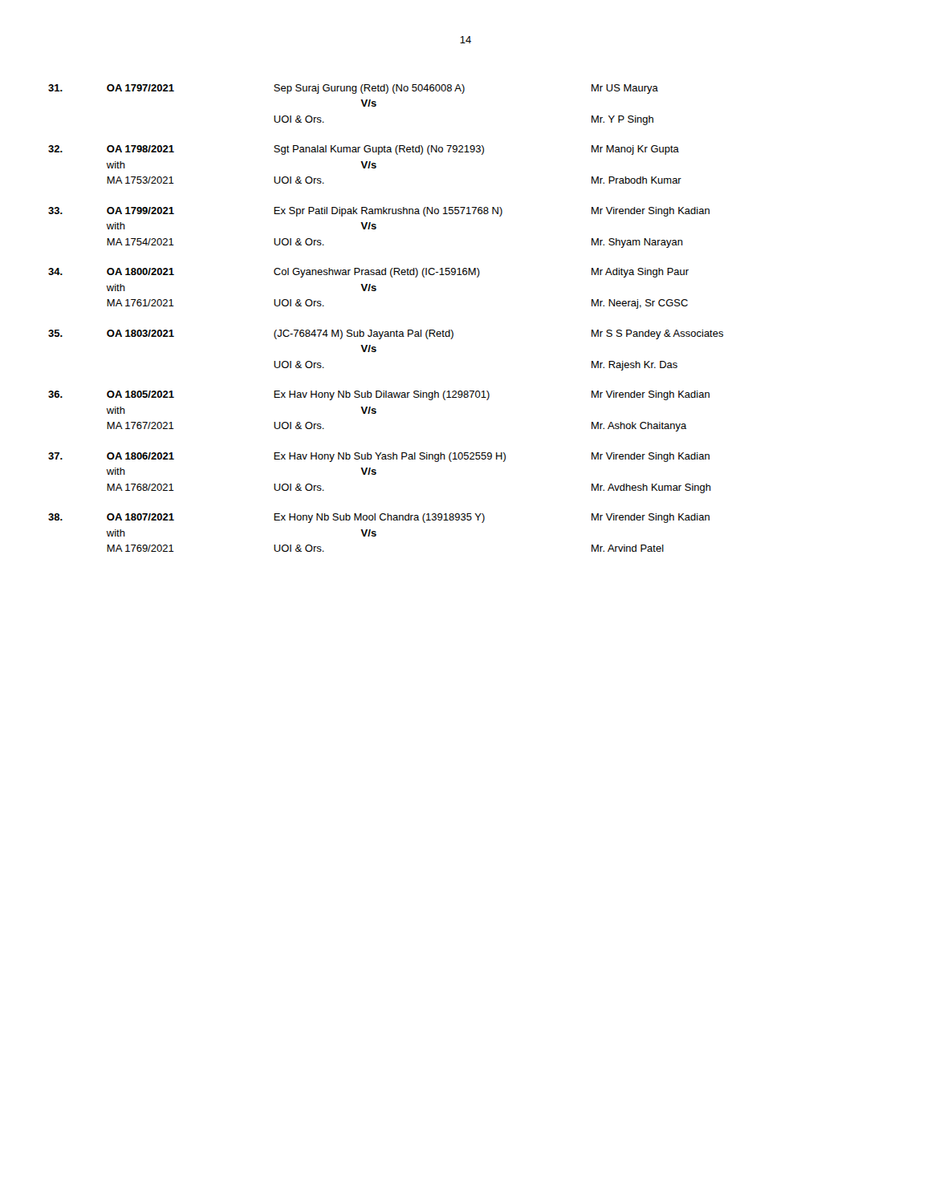14
| 31. | OA 1797/2021 | Sep Suraj Gurung (Retd) (No 5046008 A) V/s UOI & Ors. | Mr US Maurya Mr. Y P Singh |
| 32. | OA 1798/2021 with MA 1753/2021 | Sgt Panalal Kumar Gupta (Retd) (No 792193) V/s UOI & Ors. | Mr Manoj Kr Gupta Mr. Prabodh Kumar |
| 33. | OA 1799/2021 with MA 1754/2021 | Ex Spr Patil Dipak Ramkrushna (No 15571768 N) V/s UOI & Ors. | Mr Virender Singh Kadian Mr. Shyam Narayan |
| 34. | OA 1800/2021 with MA 1761/2021 | Col Gyaneshwar Prasad (Retd) (IC-15916M) V/s UOI & Ors. | Mr Aditya Singh Paur Mr. Neeraj, Sr CGSC |
| 35. | OA 1803/2021 | (JC-768474 M) Sub Jayanta Pal (Retd) V/s UOI & Ors. | Mr S S Pandey & Associates Mr. Rajesh Kr. Das |
| 36. | OA 1805/2021 with MA 1767/2021 | Ex Hav Hony Nb Sub Dilawar Singh (1298701) V/s UOI & Ors. | Mr Virender Singh Kadian Mr. Ashok Chaitanya |
| 37. | OA 1806/2021 with MA 1768/2021 | Ex Hav Hony Nb Sub Yash Pal Singh (1052559 H) V/s UOI & Ors. | Mr Virender Singh Kadian Mr. Avdhesh Kumar Singh |
| 38. | OA 1807/2021 with MA 1769/2021 | Ex Hony Nb Sub Mool Chandra (13918935 Y) V/s UOI & Ors. | Mr Virender Singh Kadian Mr. Arvind Patel |